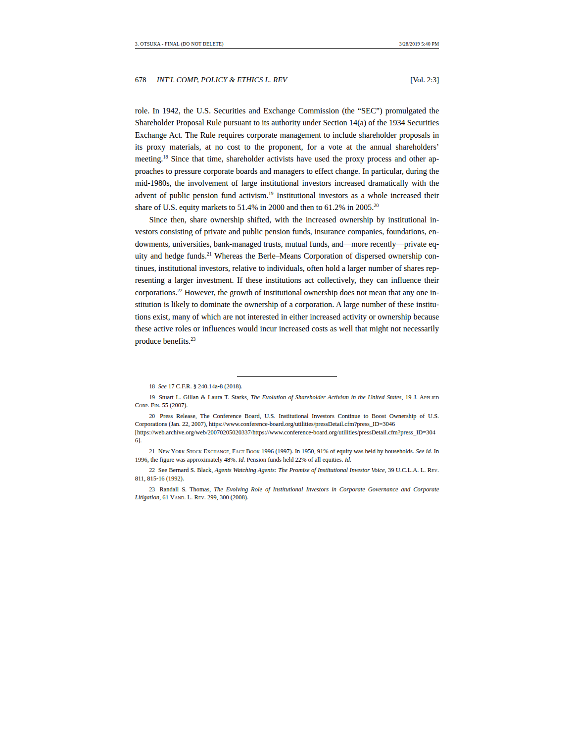3. OTSUKA - FINAL (Do Not Delete) 3/28/2019 5:40 PM
678 INT'L COMP, POLICY & ETHICS L. REV [Vol. 2:3]
role. In 1942, the U.S. Securities and Exchange Commission (the “SEC”) promulgated the Shareholder Proposal Rule pursuant to its authority under Section 14(a) of the 1934 Securities Exchange Act. The Rule requires corporate management to include shareholder proposals in its proxy materials, at no cost to the proponent, for a vote at the annual shareholders’ meeting.18 Since that time, shareholder activists have used the proxy process and other approaches to pressure corporate boards and managers to effect change. In particular, during the mid-1980s, the involvement of large institutional investors increased dramatically with the advent of public pension fund activism.19 Institutional investors as a whole increased their share of U.S. equity markets to 51.4% in 2000 and then to 61.2% in 2005.20
Since then, share ownership shifted, with the increased ownership by institutional investors consisting of private and public pension funds, insurance companies, foundations, endowments, universities, bank-managed trusts, mutual funds, and—more recently—private equity and hedge funds.21 Whereas the Berle–Means Corporation of dispersed ownership continues, institutional investors, relative to individuals, often hold a larger number of shares representing a larger investment. If these institutions act collectively, they can influence their corporations.22 However, the growth of institutional ownership does not mean that any one institution is likely to dominate the ownership of a corporation. A large number of these institutions exist, many of which are not interested in either increased activity or ownership because these active roles or influences would incur increased costs as well that might not necessarily produce benefits.23
18 See 17 C.F.R. § 240.14a-8 (2018).
19 Stuart L. Gillan & Laura T. Starks, The Evolution of Shareholder Activism in the United States, 19 J. Applied Corp. Fin. 55 (2007).
20 Press Release, The Conference Board, U.S. Institutional Investors Continue to Boost Ownership of U.S. Corporations (Jan. 22, 2007), https://www.conference-board.org/utilities/pressDetail.cfm?press_ID=3046
[https://web.archive.org/web/20070205020337/https://www.conference-board.org/utilities/pressDetail.cfm?press_ID=3046].
21 New York Stock Exchange, Fact Book 1996 (1997). In 1950, 91% of equity was held by households. See id. In 1996, the figure was approximately 48%. Id. Pension funds held 22% of all equities. Id.
22 See Bernard S. Black, Agents Watching Agents: The Promise of Institutional Investor Voice, 39 U.C.L.A. L. Rev. 811, 815-16 (1992).
23 Randall S. Thomas, The Evolving Role of Institutional Investors in Corporate Governance and Corporate Litigation, 61 Vand. L. Rev. 299, 300 (2008).